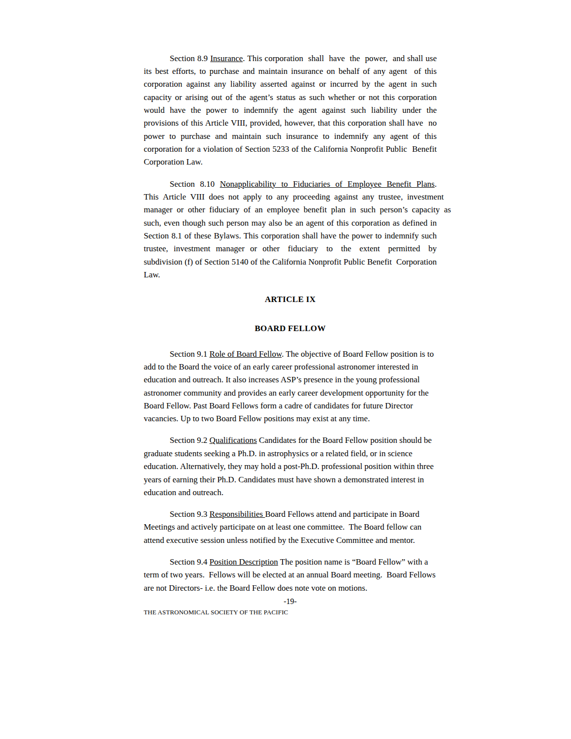Section 8.9 Insurance. This corporation shall have the power, and shall use its best efforts, to purchase and maintain insurance on behalf of any agent of this corporation against any liability asserted against or incurred by the agent in such capacity or arising out of the agent’s status as such whether or not this corporation would have the power to indemnify the agent against such liability under the provisions of this Article VIII, provided, however, that this corporation shall have no power to purchase and maintain such insurance to indemnify any agent of this corporation for a violation of Section 5233 of the California Nonprofit Public Benefit Corporation Law.
Section 8.10 Nonapplicability to Fiduciaries of Employee Benefit Plans. This Article VIII does not apply to any proceeding against any trustee, investment manager or other fiduciary of an employee benefit plan in such person’s capacity as such, even though such person may also be an agent of this corporation as defined in Section 8.1 of these Bylaws. This corporation shall have the power to indemnify such trustee, investment manager or other fiduciary to the extent permitted by subdivision (f) of Section 5140 of the California Nonprofit Public Benefit Corporation Law.
ARTICLE IX
BOARD FELLOW
Section 9.1 Role of Board Fellow. The objective of Board Fellow position is to add to the Board the voice of an early career professional astronomer interested in education and outreach. It also increases ASP’s presence in the young professional astronomer community and provides an early career development opportunity for the Board Fellow. Past Board Fellows form a cadre of candidates for future Director vacancies. Up to two Board Fellow positions may exist at any time.
Section 9.2 Qualifications Candidates for the Board Fellow position should be graduate students seeking a Ph.D. in astrophysics or a related field, or in science education. Alternatively, they may hold a post-Ph.D. professional position within three years of earning their Ph.D. Candidates must have shown a demonstrated interest in education and outreach.
Section 9.3 Responsibilities Board Fellows attend and participate in Board Meetings and actively participate on at least one committee. The Board fellow can attend executive session unless notified by the Executive Committee and mentor.
Section 9.4 Position Description The position name is “Board Fellow” with a term of two years. Fellows will be elected at an annual Board meeting. Board Fellows are not Directors- i.e. the Board Fellow does note vote on motions.
-19-
THE ASTRONOMICAL SOCIETY OF THE PACIFIC